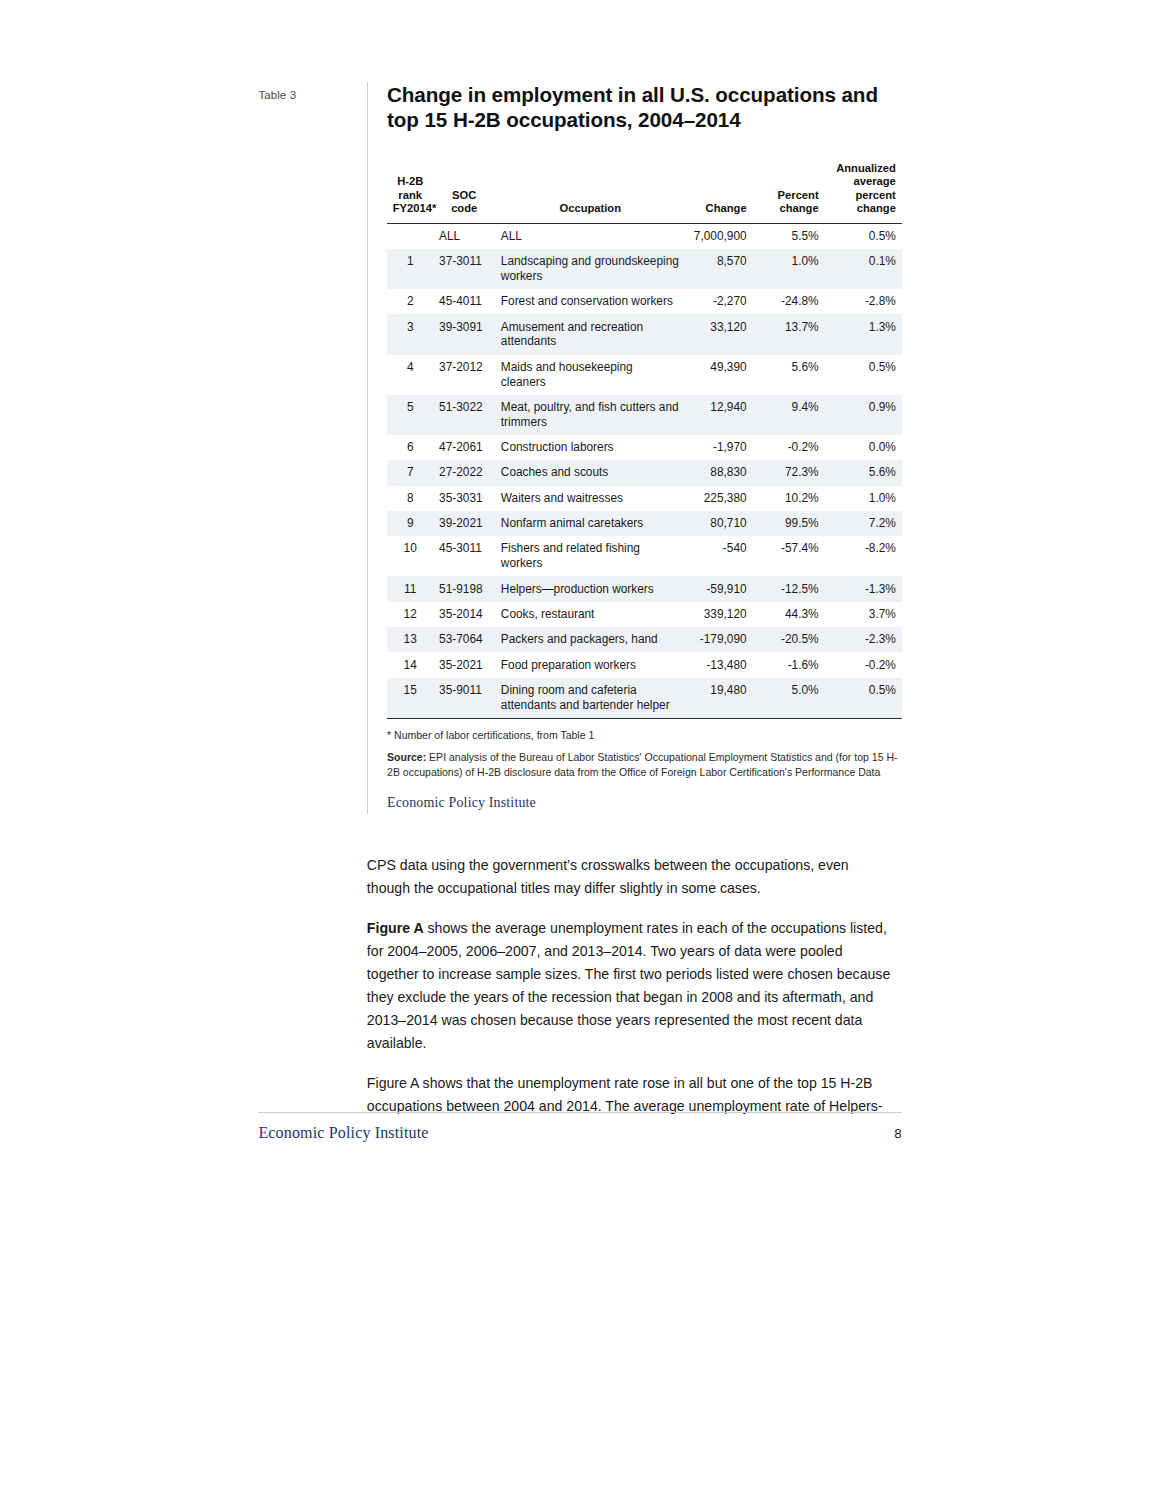Table 3
Change in employment in all U.S. occupations and top 15 H-2B occupations, 2004–2014
| H-2B rank FY2014* | SOC code | Occupation | Change | Percent change | Annualized average percent change |
| --- | --- | --- | --- | --- | --- |
| | ALL | ALL | 7,000,900 | 5.5% | 0.5% |
| 1 | 37-3011 | Landscaping and groundskeeping workers | 8,570 | 1.0% | 0.1% |
| 2 | 45-4011 | Forest and conservation workers | -2,270 | -24.8% | -2.8% |
| 3 | 39-3091 | Amusement and recreation attendants | 33,120 | 13.7% | 1.3% |
| 4 | 37-2012 | Maids and housekeeping cleaners | 49,390 | 5.6% | 0.5% |
| 5 | 51-3022 | Meat, poultry, and fish cutters and trimmers | 12,940 | 9.4% | 0.9% |
| 6 | 47-2061 | Construction laborers | -1,970 | -0.2% | 0.0% |
| 7 | 27-2022 | Coaches and scouts | 88,830 | 72.3% | 5.6% |
| 8 | 35-3031 | Waiters and waitresses | 225,380 | 10.2% | 1.0% |
| 9 | 39-2021 | Nonfarm animal caretakers | 80,710 | 99.5% | 7.2% |
| 10 | 45-3011 | Fishers and related fishing workers | -540 | -57.4% | -8.2% |
| 11 | 51-9198 | Helpers—production workers | -59,910 | -12.5% | -1.3% |
| 12 | 35-2014 | Cooks, restaurant | 339,120 | 44.3% | 3.7% |
| 13 | 53-7064 | Packers and packagers, hand | -179,090 | -20.5% | -2.3% |
| 14 | 35-2021 | Food preparation workers | -13,480 | -1.6% | -0.2% |
| 15 | 35-9011 | Dining room and cafeteria attendants and bartender helper | 19,480 | 5.0% | 0.5% |
* Number of labor certifications, from Table 1
Source: EPI analysis of the Bureau of Labor Statistics' Occupational Employment Statistics and (for top 15 H-2B occupations) of H-2B disclosure data from the Office of Foreign Labor Certification's Performance Data
Economic Policy Institute
CPS data using the government’s crosswalks between the occupations, even though the occupational titles may differ slightly in some cases.
Figure A shows the average unemployment rates in each of the occupations listed, for 2004–2005, 2006–2007, and 2013–2014. Two years of data were pooled together to increase sample sizes. The first two periods listed were chosen because they exclude the years of the recession that began in 2008 and its aftermath, and 2013–2014 was chosen because those years represented the most recent data available.
Figure A shows that the unemployment rate rose in all but one of the top 15 H-2B occupations between 2004 and 2014. The average unemployment rate of Helpers-
Economic Policy Institute
8